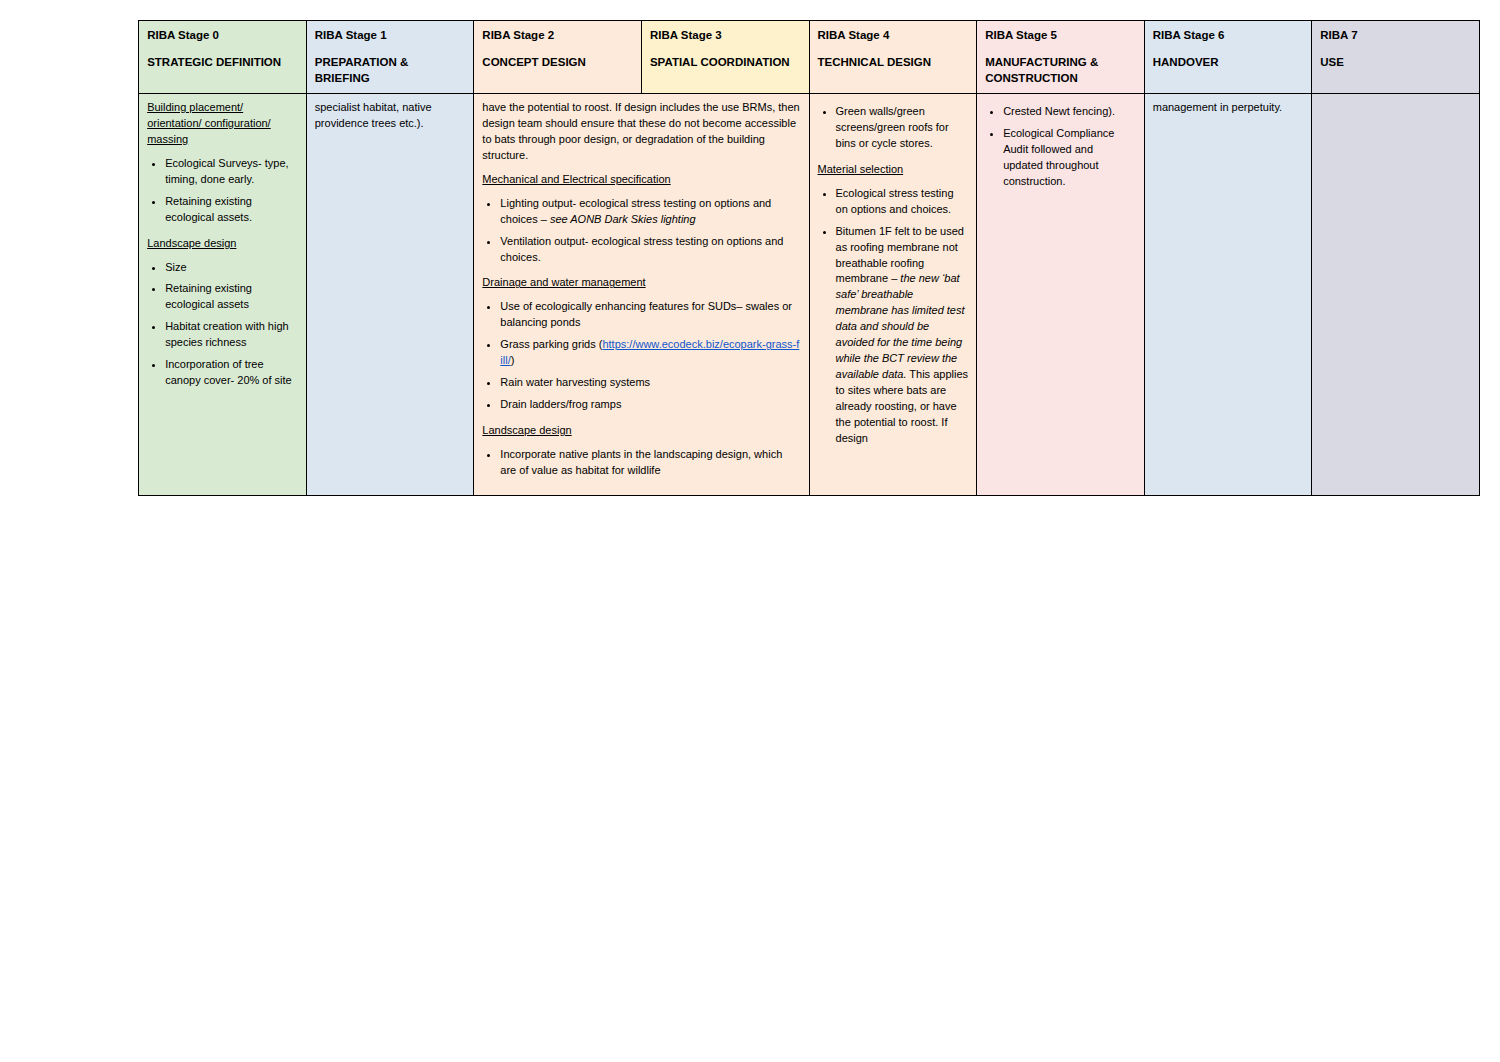| | RIBA Stage 0 STRATEGIC DEFINITION | RIBA Stage 1 PREPARATION & BRIEFING | RIBA Stage 2 CONCEPT DESIGN | RIBA Stage 3 SPATIAL COORDINATION | RIBA Stage 4 TECHNICAL DESIGN | RIBA Stage 5 MANUFACTURING & CONSTRUCTION | RIBA Stage 6 HANDOVER | RIBA 7 USE |
| --- | --- | --- | --- | --- | --- | --- | --- | --- |
| | Building placement/ orientation/ configuration/ massing Ecological Surveys- type, timing, done early. Retaining existing ecological assets. Landscape design Size Retaining existing ecological assets Habitat creation with high species richness Incorporation of tree canopy cover- 20% of site | specialist habitat, native providence trees etc.). | have the potential to roost. If design includes the use BRMs, then design team should ensure that these do not become accessible to bats through poor design, or degradation of the building structure. Mechanical and Electrical specification Lighting output- ecological stress testing on options and choices – see AONB Dark Skies lighting Ventilation output- ecological stress testing on options and choices. Drainage and water management Use of ecologically enhancing features for SUDs– swales or balancing ponds Grass parking grids ( https://www.ecodeck.biz/ecopark-grass-fill/ ) Rain water harvesting systems Drain ladders/frog ramps Landscape design Incorporate native plants in the landscaping design, which are of value as habitat for wildlife | Green walls/green screens/green roofs for bins or cycle stores. Material selection Ecological stress testing on options and choices. Bitumen 1F felt to be used as roofing membrane not breathable roofing membrane – the new ‘bat safe’ breathable membrane has limited test data and should be avoided for the time being while the BCT review the available data. This applies to sites where bats are already roosting, or have the potential to roost. If design | Crested Newt fencing). Ecological Compliance Audit followed and updated throughout construction. | management in perpetuity. | |